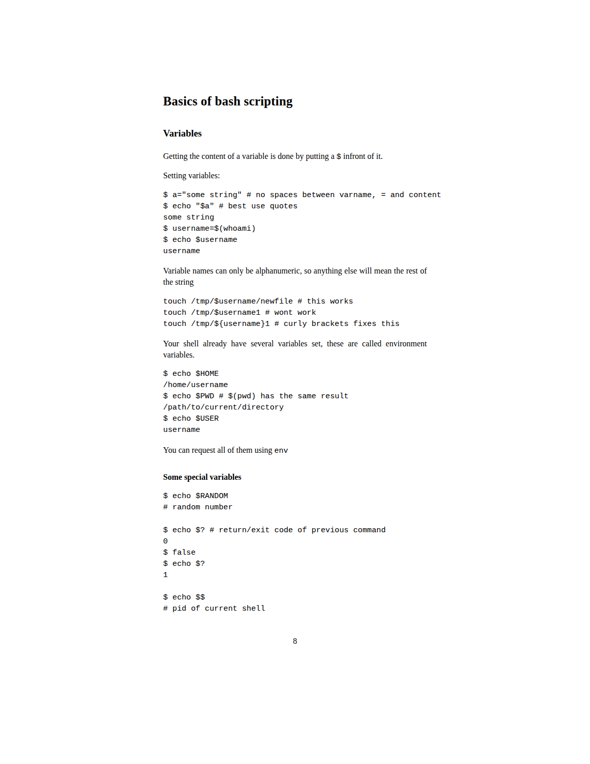Basics of bash scripting
Variables
Getting the content of a variable is done by putting a $ infront of it.
Setting variables:
$ a="some string" # no spaces between varname, = and content
$ echo "$a" # best use quotes
some string
$ username=$(whoami)
$ echo $username
username
Variable names can only be alphanumeric, so anything else will mean the rest of the string
touch /tmp/$username/newfile # this works
touch /tmp/$username1 # wont work
touch /tmp/${username}1 # curly brackets fixes this
Your shell already have several variables set, these are called environment variables.
$ echo $HOME
/home/username
$ echo $PWD # $(pwd) has the same result
/path/to/current/directory
$ echo $USER
username
You can request all of them using env
Some special variables
$ echo $RANDOM
# random number

$ echo $? # return/exit code of previous command
0
$ false
$ echo $?
1

$ echo $$
# pid of current shell
8